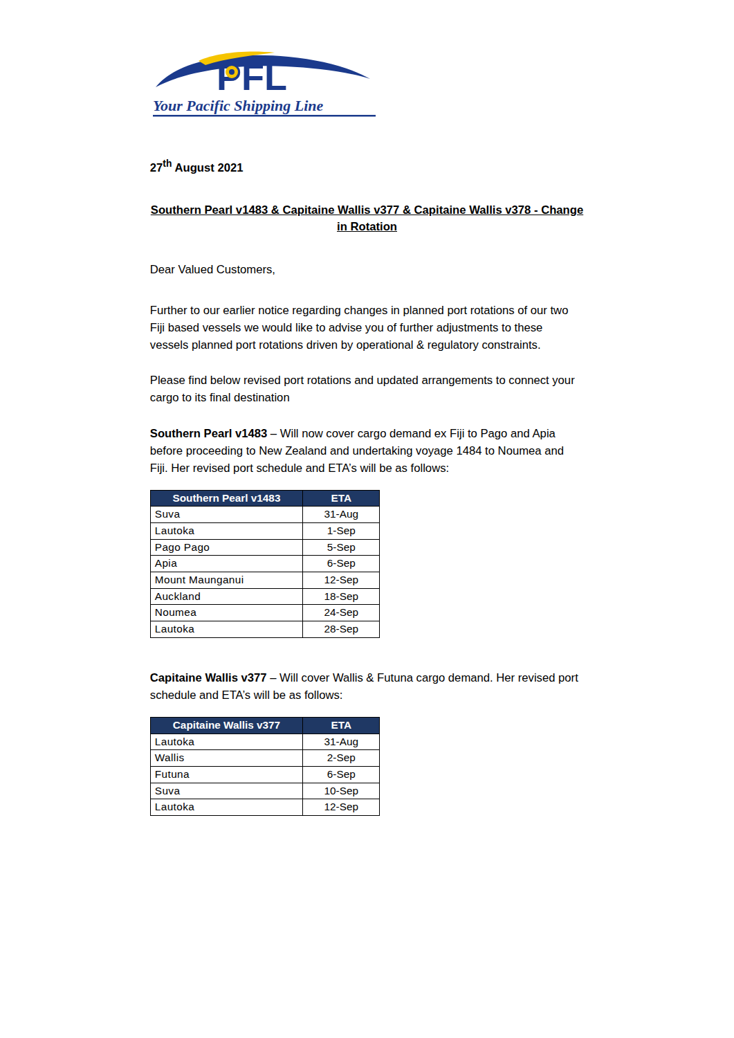PFL Your Pacific Shipping Line
27th August 2021
Southern Pearl v1483 & Capitaine Wallis v377 & Capitaine Wallis v378 - Change in Rotation
Dear Valued Customers,
Further to our earlier notice regarding changes in planned port rotations of our two Fiji based vessels we would like to advise you of further adjustments to these vessels planned port rotations driven by operational & regulatory constraints.
Please find below revised port rotations and updated arrangements to connect your cargo to its final destination
Southern Pearl v1483 – Will now cover cargo demand ex Fiji to Pago and Apia before proceeding to New Zealand and undertaking voyage 1484 to Noumea and Fiji. Her revised port schedule and ETA’s will be as follows:
| Southern Pearl v1483 | ETA |
| --- | --- |
| Suva | 31-Aug |
| Lautoka | 1-Sep |
| Pago Pago | 5-Sep |
| Apia | 6-Sep |
| Mount Maunganui | 12-Sep |
| Auckland | 18-Sep |
| Noumea | 24-Sep |
| Lautoka | 28-Sep |
Capitaine Wallis v377 – Will cover Wallis & Futuna cargo demand. Her revised port schedule and ETA’s will be as follows:
| Capitaine Wallis v377 | ETA |
| --- | --- |
| Lautoka | 31-Aug |
| Wallis | 2-Sep |
| Futuna | 6-Sep |
| Suva | 10-Sep |
| Lautoka | 12-Sep |